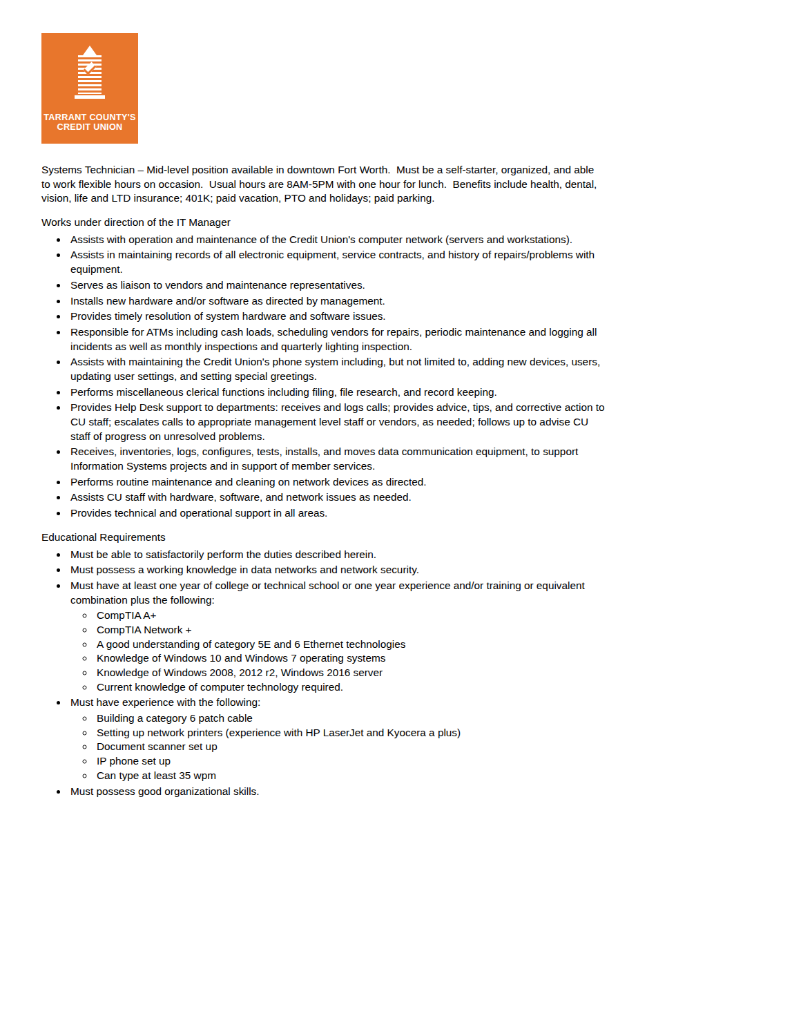TARRANT COUNTY'S
CREDIT UNION
Systems Technician – Mid-level position available in downtown Fort Worth. Must be a self-starter, organized, and able to work flexible hours on occasion. Usual hours are 8AM-5PM with one hour for lunch. Benefits include health, dental, vision, life and LTD insurance; 401K; paid vacation, PTO and holidays; paid parking.
Works under direction of the IT Manager
Assists with operation and maintenance of the Credit Union's computer network (servers and workstations).
Assists in maintaining records of all electronic equipment, service contracts, and history of repairs/problems with equipment.
Serves as liaison to vendors and maintenance representatives.
Installs new hardware and/or software as directed by management.
Provides timely resolution of system hardware and software issues.
Responsible for ATMs including cash loads, scheduling vendors for repairs, periodic maintenance and logging all incidents as well as monthly inspections and quarterly lighting inspection.
Assists with maintaining the Credit Union's phone system including, but not limited to, adding new devices, users, updating user settings, and setting special greetings.
Performs miscellaneous clerical functions including filing, file research, and record keeping.
Provides Help Desk support to departments: receives and logs calls; provides advice, tips, and corrective action to CU staff; escalates calls to appropriate management level staff or vendors, as needed; follows up to advise CU staff of progress on unresolved problems.
Receives, inventories, logs, configures, tests, installs, and moves data communication equipment, to support Information Systems projects and in support of member services.
Performs routine maintenance and cleaning on network devices as directed.
Assists CU staff with hardware, software, and network issues as needed.
Provides technical and operational support in all areas.
Educational Requirements
Must be able to satisfactorily perform the duties described herein.
Must possess a working knowledge in data networks and network security.
Must have at least one year of college or technical school or one year experience and/or training or equivalent combination plus the following:
CompTIA A+
CompTIA Network +
A good understanding of category 5E and 6 Ethernet technologies
Knowledge of Windows 10 and Windows 7 operating systems
Knowledge of Windows 2008, 2012 r2, Windows 2016 server
Current knowledge of computer technology required.
Must have experience with the following:
Building a category 6 patch cable
Setting up network printers (experience with HP LaserJet and Kyocera a plus)
Document scanner set up
IP phone set up
Can type at least 35 wpm
Must possess good organizational skills.